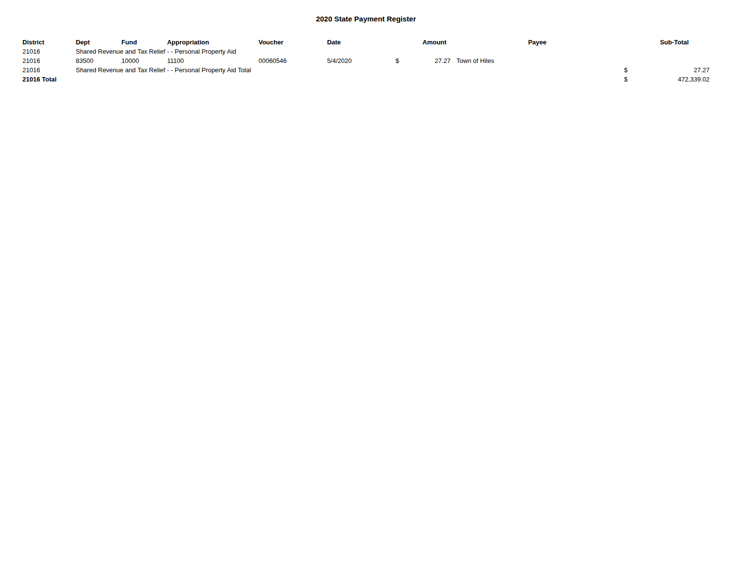2020 State Payment Register
| District | Dept | Fund | Appropriation | Voucher | Date | | Amount | Payee | | Sub-Total |
| --- | --- | --- | --- | --- | --- | --- | --- | --- | --- | --- |
| 21016 | Shared Revenue and Tax Relief - - Personal Property Aid | | | | |
| 21016 | 83500 | 10000 | 11100 | 00060546 | 5/4/2020 | $ | 27.27 | Town of Hiles | | |
| 21016 | Shared Revenue and Tax Relief - - Personal Property Aid Total | | | $ | 27.27 |
| 21016 Total | | | | $ | 472,339.02 |